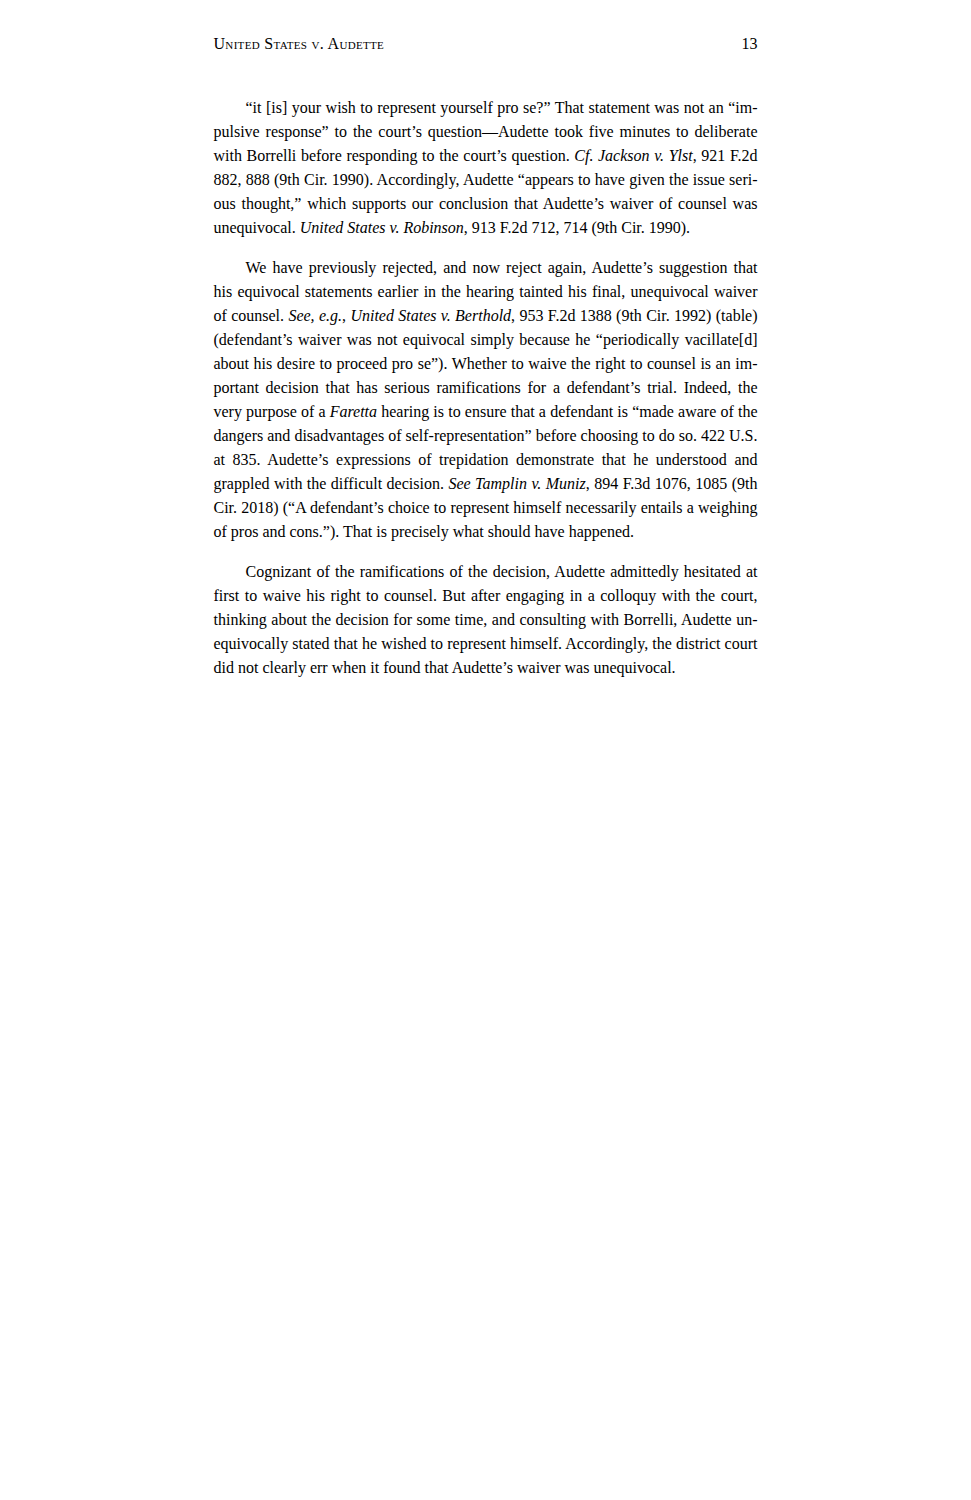United States v. Audette 13
“it [is] your wish to represent yourself pro se?” That statement was not an “impulsive response” to the court’s question—Audette took five minutes to deliberate with Borrelli before responding to the court’s question. Cf. Jackson v. Ylst, 921 F.2d 882, 888 (9th Cir. 1990). Accordingly, Audette “appears to have given the issue serious thought,” which supports our conclusion that Audette’s waiver of counsel was unequivocal. United States v. Robinson, 913 F.2d 712, 714 (9th Cir. 1990).
We have previously rejected, and now reject again, Audette’s suggestion that his equivocal statements earlier in the hearing tainted his final, unequivocal waiver of counsel. See, e.g., United States v. Berthold, 953 F.2d 1388 (9th Cir. 1992) (table) (defendant’s waiver was not equivocal simply because he “periodically vacillate[d] about his desire to proceed pro se”). Whether to waive the right to counsel is an important decision that has serious ramifications for a defendant’s trial. Indeed, the very purpose of a Faretta hearing is to ensure that a defendant is “made aware of the dangers and disadvantages of self-representation” before choosing to do so. 422 U.S. at 835. Audette’s expressions of trepidation demonstrate that he understood and grappled with the difficult decision. See Tamplin v. Muniz, 894 F.3d 1076, 1085 (9th Cir. 2018) (“A defendant’s choice to represent himself necessarily entails a weighing of pros and cons.”). That is precisely what should have happened.
Cognizant of the ramifications of the decision, Audette admittedly hesitated at first to waive his right to counsel. But after engaging in a colloquy with the court, thinking about the decision for some time, and consulting with Borrelli, Audette unequivocally stated that he wished to represent himself. Accordingly, the district court did not clearly err when it found that Audette’s waiver was unequivocal.